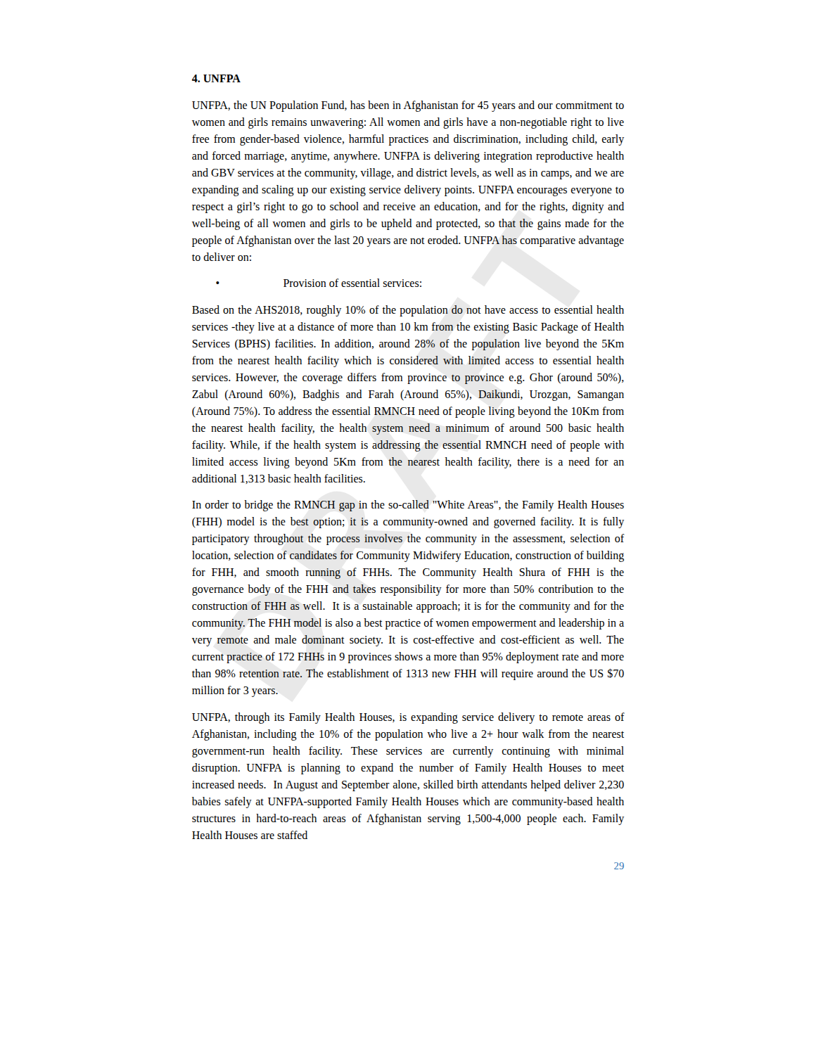DRAFT
4. UNFPA
UNFPA, the UN Population Fund, has been in Afghanistan for 45 years and our commitment to women and girls remains unwavering: All women and girls have a non-negotiable right to live free from gender-based violence, harmful practices and discrimination, including child, early and forced marriage, anytime, anywhere. UNFPA is delivering integration reproductive health and GBV services at the community, village, and district levels, as well as in camps, and we are expanding and scaling up our existing service delivery points. UNFPA encourages everyone to respect a girl’s right to go to school and receive an education, and for the rights, dignity and well-being of all women and girls to be upheld and protected, so that the gains made for the people of Afghanistan over the last 20 years are not eroded. UNFPA has comparative advantage to deliver on:
Provision of essential services:
Based on the AHS2018, roughly 10% of the population do not have access to essential health services -they live at a distance of more than 10 km from the existing Basic Package of Health Services (BPHS) facilities. In addition, around 28% of the population live beyond the 5Km from the nearest health facility which is considered with limited access to essential health services. However, the coverage differs from province to province e.g. Ghor (around 50%), Zabul (Around 60%), Badghis and Farah (Around 65%), Daikundi, Urozgan, Samangan (Around 75%). To address the essential RMNCH need of people living beyond the 10Km from the nearest health facility, the health system need a minimum of around 500 basic health facility. While, if the health system is addressing the essential RMNCH need of people with limited access living beyond 5Km from the nearest health facility, there is a need for an additional 1,313 basic health facilities.
In order to bridge the RMNCH gap in the so-called "White Areas", the Family Health Houses (FHH) model is the best option; it is a community-owned and governed facility. It is fully participatory throughout the process involves the community in the assessment, selection of location, selection of candidates for Community Midwifery Education, construction of building for FHH, and smooth running of FHHs. The Community Health Shura of FHH is the governance body of the FHH and takes responsibility for more than 50% contribution to the construction of FHH as well. It is a sustainable approach; it is for the community and for the community. The FHH model is also a best practice of women empowerment and leadership in a very remote and male dominant society. It is cost-effective and cost-efficient as well. The current practice of 172 FHHs in 9 provinces shows a more than 95% deployment rate and more than 98% retention rate. The establishment of 1313 new FHH will require around the US $70 million for 3 years.
UNFPA, through its Family Health Houses, is expanding service delivery to remote areas of Afghanistan, including the 10% of the population who live a 2+ hour walk from the nearest government-run health facility. These services are currently continuing with minimal disruption. UNFPA is planning to expand the number of Family Health Houses to meet increased needs. In August and September alone, skilled birth attendants helped deliver 2,230 babies safely at UNFPA-supported Family Health Houses which are community-based health structures in hard-to-reach areas of Afghanistan serving 1,500-4,000 people each. Family Health Houses are staffed
29